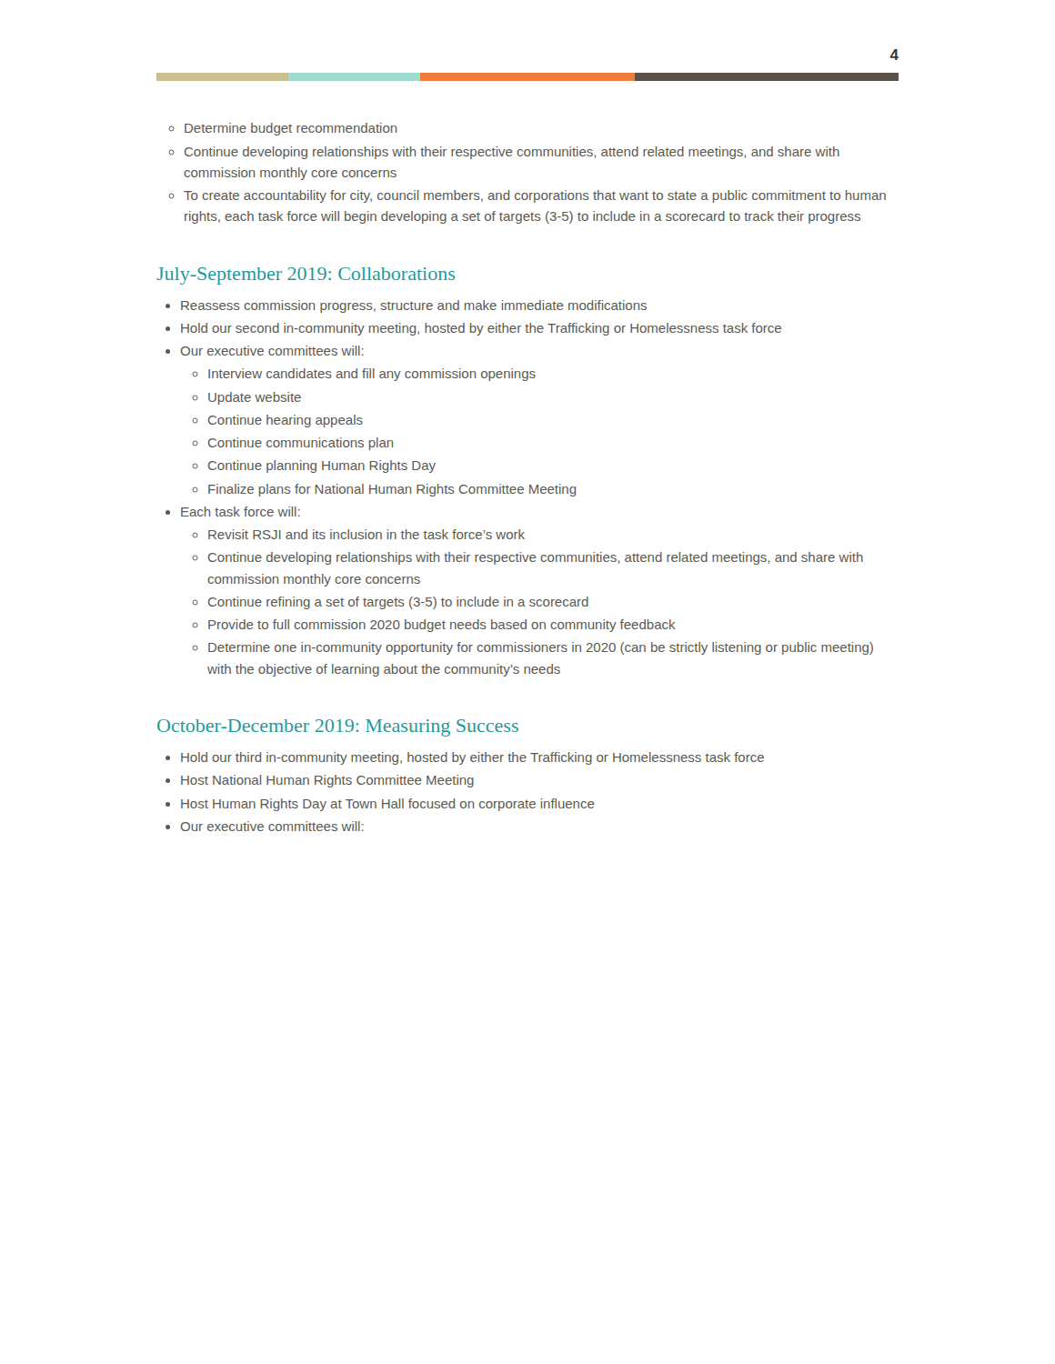4
Determine budget recommendation
Continue developing relationships with their respective communities, attend related meetings, and share with commission monthly core concerns
To create accountability for city, council members, and corporations that want to state a public commitment to human rights, each task force will begin developing a set of targets (3-5) to include in a scorecard to track their progress
July-September 2019: Collaborations
Reassess commission progress, structure and make immediate modifications
Hold our second in-community meeting, hosted by either the Trafficking or Homelessness task force
Our executive committees will:
Interview candidates and fill any commission openings
Update website
Continue hearing appeals
Continue communications plan
Continue planning Human Rights Day
Finalize plans for National Human Rights Committee Meeting
Each task force will:
Revisit RSJI and its inclusion in the task force’s work
Continue developing relationships with their respective communities, attend related meetings, and share with commission monthly core concerns
Continue refining a set of targets (3-5) to include in a scorecard
Provide to full commission 2020 budget needs based on community feedback
Determine one in-community opportunity for commissioners in 2020 (can be strictly listening or public meeting) with the objective of learning about the community’s needs
October-December 2019: Measuring Success
Hold our third in-community meeting, hosted by either the Trafficking or Homelessness task force
Host National Human Rights Committee Meeting
Host Human Rights Day at Town Hall focused on corporate influence
Our executive committees will: